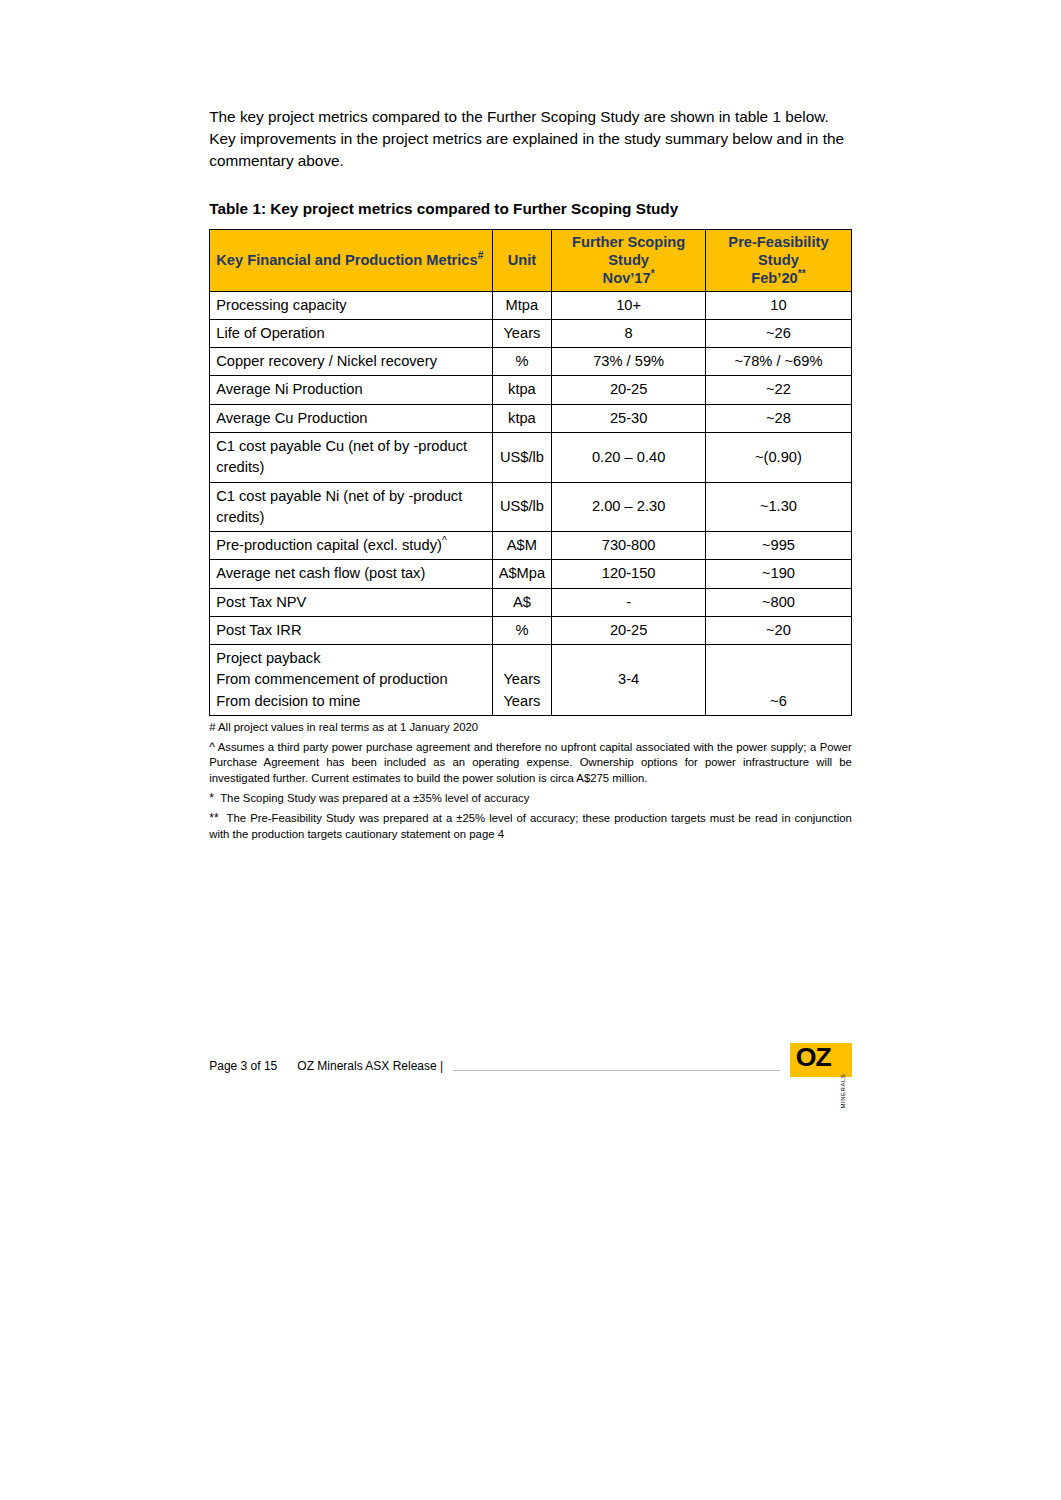The key project metrics compared to the Further Scoping Study are shown in table 1 below. Key improvements in the project metrics are explained in the study summary below and in the commentary above.
Table 1: Key project metrics compared to Further Scoping Study
| Key Financial and Production Metrics # | Unit | Further Scoping Study Nov’17 * | Pre-Feasibility Study Feb’20 ** |
| --- | --- | --- | --- |
| Processing capacity | Mtpa | 10+ | 10 |
| Life of Operation | Years | 8 | ~26 |
| Copper recovery / Nickel recovery | % | 73% / 59% | ~78% / ~69% |
| Average Ni Production | ktpa | 20-25 | ~22 |
| Average Cu Production | ktpa | 25-30 | ~28 |
| C1 cost payable Cu (net of by -product credits) | US$/lb | 0.20 – 0.40 | ~(0.90) |
| C1 cost payable Ni (net of by -product credits) | US$/lb | 2.00 – 2.30 | ~1.30 |
| Pre-production capital (excl. study) ^ | A$M | 730-800 | ~995 |
| Average net cash flow (post tax) | A$Mpa | 120-150 | ~190 |
| Post Tax NPV | A$ | - | ~800 |
| Post Tax IRR | % | 20-25 | ~20 |
| Project payback From commencement of production From decision to mine | Years Years | 3-4 | ~6 |
# All project values in real terms as at 1 January 2020
^ Assumes a third party power purchase agreement and therefore no upfront capital associated with the power supply; a Power Purchase Agreement has been included as an operating expense. Ownership options for power infrastructure will be investigated further. Current estimates to build the power solution is circa A$275 million.
* The Scoping Study was prepared at a ±35% level of accuracy
** The Pre-Feasibility Study was prepared at a ±25% level of accuracy; these production targets must be read in conjunction with the production targets cautionary statement on page 4
Page 3 of 15 OZ Minerals ASX Release |
OZ MINERALS